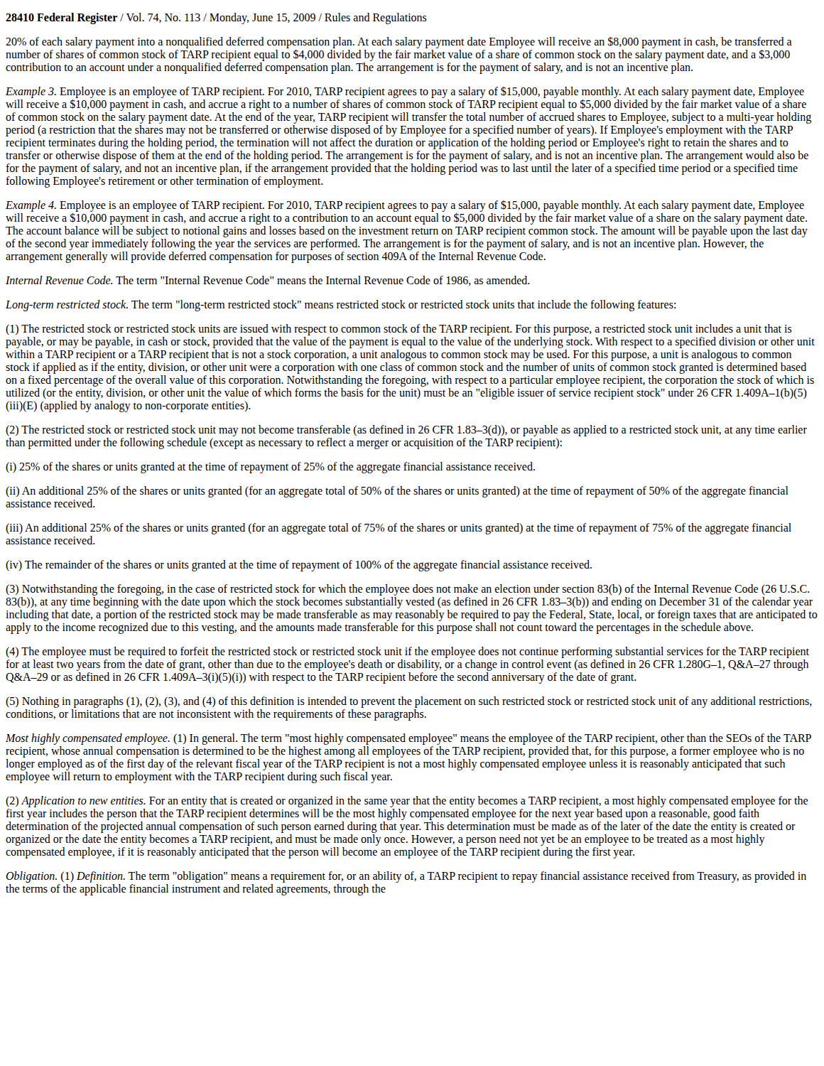28410 Federal Register / Vol. 74, No. 113 / Monday, June 15, 2009 / Rules and Regulations
20% of each salary payment into a nonqualified deferred compensation plan. At each salary payment date Employee will receive an $8,000 payment in cash, be transferred a number of shares of common stock of TARP recipient equal to $4,000 divided by the fair market value of a share of common stock on the salary payment date, and a $3,000 contribution to an account under a nonqualified deferred compensation plan. The arrangement is for the payment of salary, and is not an incentive plan.
Example 3. Employee is an employee of TARP recipient. For 2010, TARP recipient agrees to pay a salary of $15,000, payable monthly. At each salary payment date, Employee will receive a $10,000 payment in cash, and accrue a right to a number of shares of common stock of TARP recipient equal to $5,000 divided by the fair market value of a share of common stock on the salary payment date. At the end of the year, TARP recipient will transfer the total number of accrued shares to Employee, subject to a multi-year holding period (a restriction that the shares may not be transferred or otherwise disposed of by Employee for a specified number of years). If Employee's employment with the TARP recipient terminates during the holding period, the termination will not affect the duration or application of the holding period or Employee's right to retain the shares and to transfer or otherwise dispose of them at the end of the holding period. The arrangement is for the payment of salary, and is not an incentive plan. The arrangement would also be for the payment of salary, and not an incentive plan, if the arrangement provided that the holding period was to last until the later of a specified time period or a specified time following Employee's retirement or other termination of employment.
Example 4. Employee is an employee of TARP recipient. For 2010, TARP recipient agrees to pay a salary of $15,000, payable monthly. At each salary payment date, Employee will receive a $10,000 payment in cash, and accrue a right to a contribution to an account equal to $5,000 divided by the fair market value of a share on the salary payment date. The account balance will be subject to notional gains and losses based on the investment return on TARP recipient common stock. The amount will be payable upon the last day of the second year immediately following the year the services are performed. The arrangement is for the payment of salary, and is not an incentive plan. However, the arrangement generally will provide deferred compensation for purposes of section 409A of the Internal Revenue Code.
Internal Revenue Code. The term "Internal Revenue Code" means the Internal Revenue Code of 1986, as amended.
Long-term restricted stock. The term "long-term restricted stock" means restricted stock or restricted stock units that include the following features:
(1) The restricted stock or restricted stock units are issued with respect to common stock of the TARP recipient. For this purpose, a restricted stock unit includes a unit that is payable, or may be payable, in cash or stock, provided that the value of the payment is equal to the value of the underlying stock. With respect to a specified division or other unit within a TARP recipient or a TARP recipient that is not a stock corporation, a unit analogous to common stock may be used. For this purpose, a unit is analogous to common stock if applied as if the entity, division, or other unit were a corporation with one class of common stock and the number of units of common stock granted is determined based on a fixed percentage of the overall value of this corporation. Notwithstanding the foregoing, with respect to a particular employee recipient, the corporation the stock of which is utilized (or the entity, division, or other unit the value of which forms the basis for the unit) must be an "eligible issuer of service recipient stock" under 26 CFR 1.409A–1(b)(5)(iii)(E) (applied by analogy to non-corporate entities).
(2) The restricted stock or restricted stock unit may not become transferable (as defined in 26 CFR 1.83–3(d)), or payable as applied to a restricted stock unit, at any time earlier than permitted under the following schedule (except as necessary to reflect a merger or acquisition of the TARP recipient):
(i) 25% of the shares or units granted at the time of repayment of 25% of the aggregate financial assistance received.
(ii) An additional 25% of the shares or units granted (for an aggregate total of 50% of the shares or units granted) at the time of repayment of 50% of the aggregate financial assistance received.
(iii) An additional 25% of the shares or units granted (for an aggregate total of 75% of the shares or units granted) at the time of repayment of 75% of the aggregate financial assistance received.
(iv) The remainder of the shares or units granted at the time of repayment of 100% of the aggregate financial assistance received.
(3) Notwithstanding the foregoing, in the case of restricted stock for which the employee does not make an election under section 83(b) of the Internal Revenue Code (26 U.S.C. 83(b)), at any time beginning with the date upon which the stock becomes substantially vested (as defined in 26 CFR 1.83–3(b)) and ending on December 31 of the calendar year including that date, a portion of the restricted stock may be made transferable as may reasonably be required to pay the Federal, State, local, or foreign taxes that are anticipated to apply to the income recognized due to this vesting, and the amounts made transferable for this purpose shall not count toward the percentages in the schedule above.
(4) The employee must be required to forfeit the restricted stock or restricted stock unit if the employee does not continue performing substantial services for the TARP recipient for at least two years from the date of grant, other than due to the employee's death or disability, or a change in control event (as defined in 26 CFR 1.280G–1, Q&A–27 through Q&A–29 or as defined in 26 CFR 1.409A–3(i)(5)(i)) with respect to the TARP recipient before the second anniversary of the date of grant.
(5) Nothing in paragraphs (1), (2), (3), and (4) of this definition is intended to prevent the placement on such restricted stock or restricted stock unit of any additional restrictions, conditions, or limitations that are not inconsistent with the requirements of these paragraphs.
Most highly compensated employee. (1) In general. The term "most highly compensated employee" means the employee of the TARP recipient, other than the SEOs of the TARP recipient, whose annual compensation is determined to be the highest among all employees of the TARP recipient, provided that, for this purpose, a former employee who is no longer employed as of the first day of the relevant fiscal year of the TARP recipient is not a most highly compensated employee unless it is reasonably anticipated that such employee will return to employment with the TARP recipient during such fiscal year.
(2) Application to new entities. For an entity that is created or organized in the same year that the entity becomes a TARP recipient, a most highly compensated employee for the first year includes the person that the TARP recipient determines will be the most highly compensated employee for the next year based upon a reasonable, good faith determination of the projected annual compensation of such person earned during that year. This determination must be made as of the later of the date the entity is created or organized or the date the entity becomes a TARP recipient, and must be made only once. However, a person need not yet be an employee to be treated as a most highly compensated employee, if it is reasonably anticipated that the person will become an employee of the TARP recipient during the first year.
Obligation. (1) Definition. The term "obligation" means a requirement for, or an ability of, a TARP recipient to repay financial assistance received from Treasury, as provided in the terms of the applicable financial instrument and related agreements, through the